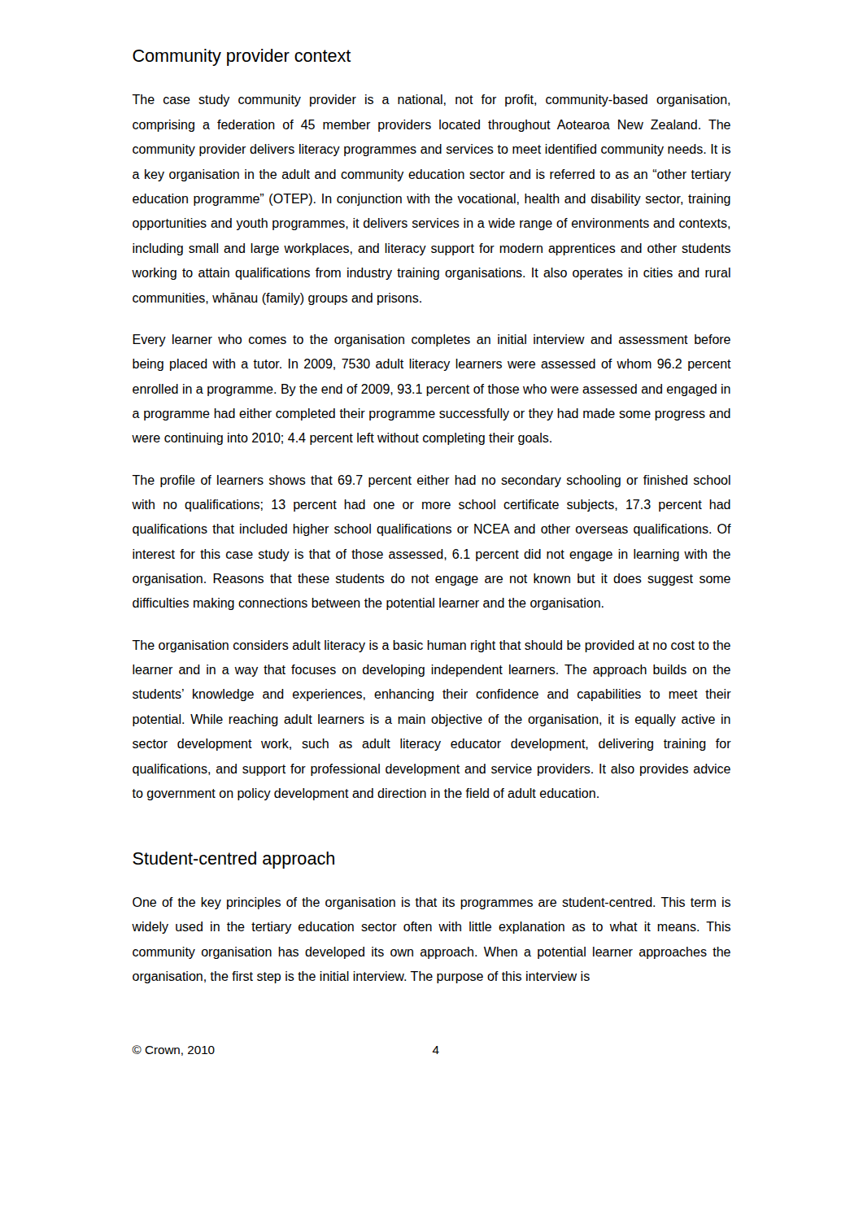Community provider context
The case study community provider is a national, not for profit, community-based organisation, comprising a federation of 45 member providers located throughout Aotearoa New Zealand. The community provider delivers literacy programmes and services to meet identified community needs. It is a key organisation in the adult and community education sector and is referred to as an “other tertiary education programme” (OTEP). In conjunction with the vocational, health and disability sector, training opportunities and youth programmes, it delivers services in a wide range of environments and contexts, including small and large workplaces, and literacy support for modern apprentices and other students working to attain qualifications from industry training organisations. It also operates in cities and rural communities, whānau (family) groups and prisons.
Every learner who comes to the organisation completes an initial interview and assessment before being placed with a tutor. In 2009, 7530 adult literacy learners were assessed of whom 96.2 percent enrolled in a programme. By the end of 2009, 93.1 percent of those who were assessed and engaged in a programme had either completed their programme successfully or they had made some progress and were continuing into 2010; 4.4 percent left without completing their goals.
The profile of learners shows that 69.7 percent either had no secondary schooling or finished school with no qualifications; 13 percent had one or more school certificate subjects, 17.3 percent had qualifications that included higher school qualifications or NCEA and other overseas qualifications. Of interest for this case study is that of those assessed, 6.1 percent did not engage in learning with the organisation. Reasons that these students do not engage are not known but it does suggest some difficulties making connections between the potential learner and the organisation.
The organisation considers adult literacy is a basic human right that should be provided at no cost to the learner and in a way that focuses on developing independent learners. The approach builds on the students’ knowledge and experiences, enhancing their confidence and capabilities to meet their potential. While reaching adult learners is a main objective of the organisation, it is equally active in sector development work, such as adult literacy educator development, delivering training for qualifications, and support for professional development and service providers. It also provides advice to government on policy development and direction in the field of adult education.
Student-centred approach
One of the key principles of the organisation is that its programmes are student-centred. This term is widely used in the tertiary education sector often with little explanation as to what it means. This community organisation has developed its own approach. When a potential learner approaches the organisation, the first step is the initial interview. The purpose of this interview is
© Crown, 2010 4